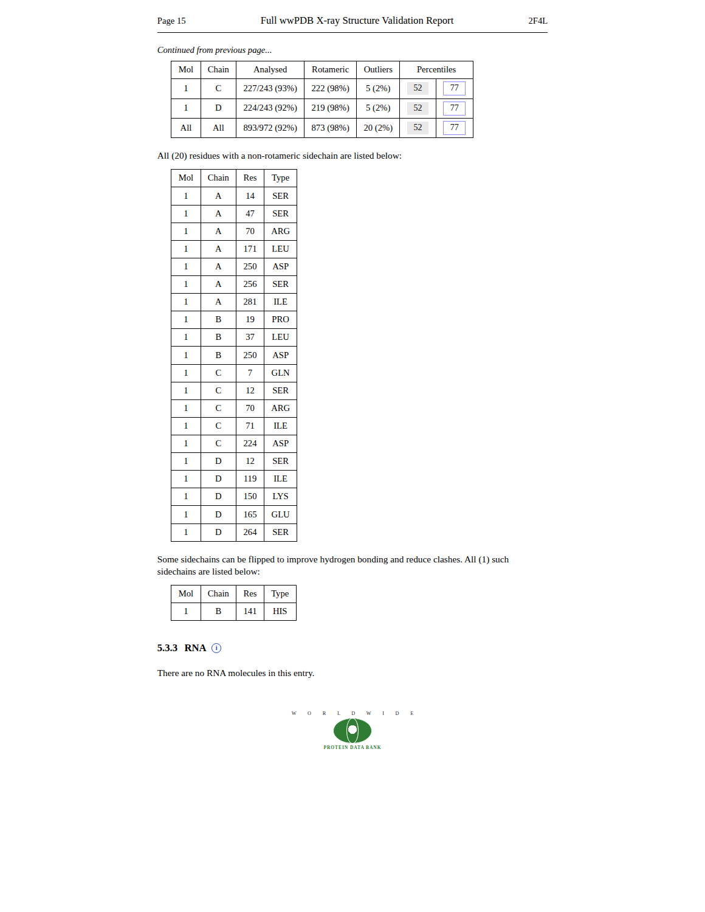Page 15
Full wwPDB X-ray Structure Validation Report
2F4L
Continued from previous page...
| Mol | Chain | Analysed | Rotameric | Outliers | Percentiles |
| --- | --- | --- | --- | --- | --- |
| 1 | C | 227/243 (93%) | 222 (98%) | 5 (2%) | 52 | 77 |
| 1 | D | 224/243 (92%) | 219 (98%) | 5 (2%) | 52 | 77 |
| All | All | 893/972 (92%) | 873 (98%) | 20 (2%) | 52 | 77 |
All (20) residues with a non-rotameric sidechain are listed below:
| Mol | Chain | Res | Type |
| --- | --- | --- | --- |
| 1 | A | 14 | SER |
| 1 | A | 47 | SER |
| 1 | A | 70 | ARG |
| 1 | A | 171 | LEU |
| 1 | A | 250 | ASP |
| 1 | A | 256 | SER |
| 1 | A | 281 | ILE |
| 1 | B | 19 | PRO |
| 1 | B | 37 | LEU |
| 1 | B | 250 | ASP |
| 1 | C | 7 | GLN |
| 1 | C | 12 | SER |
| 1 | C | 70 | ARG |
| 1 | C | 71 | ILE |
| 1 | C | 224 | ASP |
| 1 | D | 12 | SER |
| 1 | D | 119 | ILE |
| 1 | D | 150 | LYS |
| 1 | D | 165 | GLU |
| 1 | D | 264 | SER |
Some sidechains can be flipped to improve hydrogen bonding and reduce clashes. All (1) such sidechains are listed below:
| Mol | Chain | Res | Type |
| --- | --- | --- | --- |
| 1 | B | 141 | HIS |
5.3.3 RNA i
There are no RNA molecules in this entry.
W O R L D W I D E
PROTEIN DATA BANK